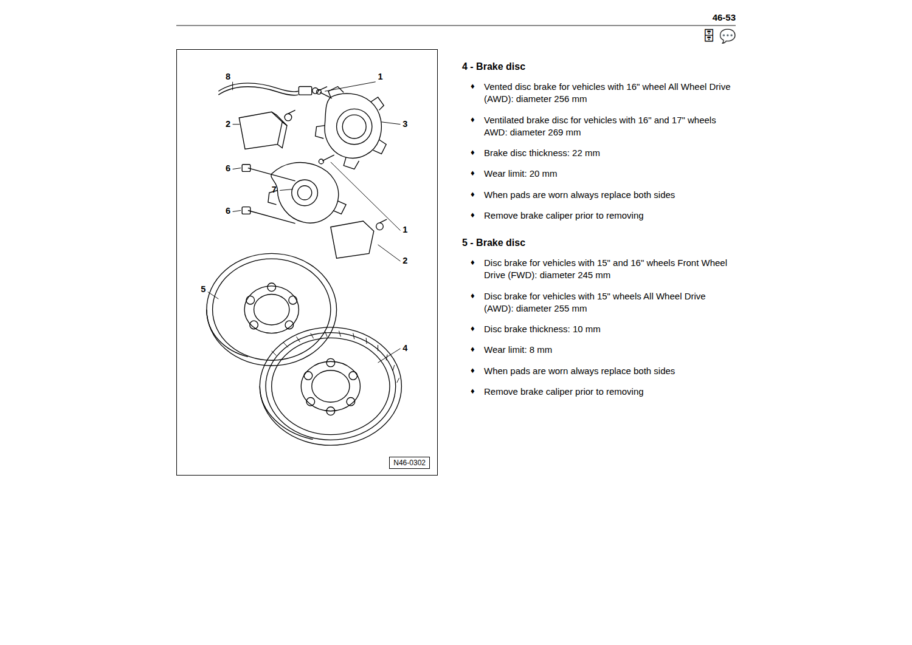46-53
🗄 💬
8 2 6 6 5 7 1 3 1 2 4
N46-0302
4 - Brake disc
Vented disc brake for vehicles with 16" wheel All Wheel Drive (AWD): diameter 256 mm
Ventilated brake disc for vehicles with 16" and 17" wheels AWD: diameter 269 mm
Brake disc thickness: 22 mm
Wear limit: 20 mm
When pads are worn always replace both sides
Remove brake caliper prior to removing
5 - Brake disc
Disc brake for vehicles with 15" and 16" wheels Front Wheel Drive (FWD): diameter 245 mm
Disc brake for vehicles with 15" wheels All Wheel Drive (AWD): diameter 255 mm
Disc brake thickness: 10 mm
Wear limit: 8 mm
When pads are worn always replace both sides
Remove brake caliper prior to removing